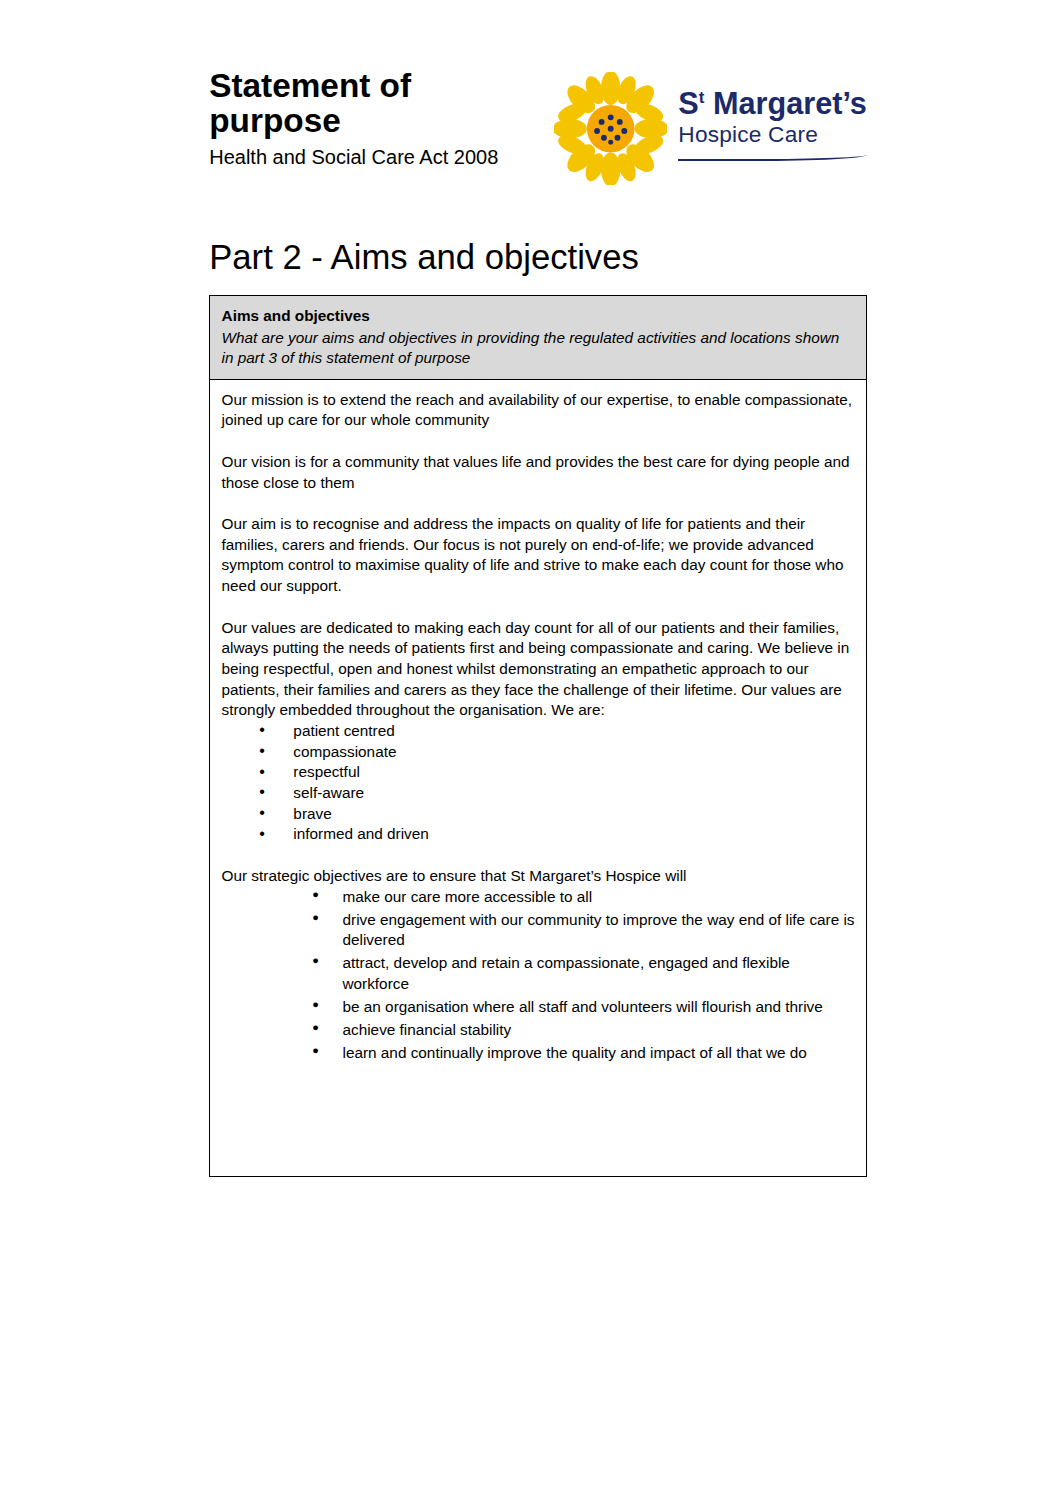Statement of purpose
Health and Social Care Act 2008
St Margaret’s
Hospice Care
Part 2 - Aims and objectives
| Aims and objectives What are your aims and objectives in providing the regulated activities and locations shown in part 3 of this statement of purpose |
| Our mission is to extend the reach and availability of our expertise, to enable compassionate, joined up care for our whole community Our vision is for a community that values life and provides the best care for dying people and those close to them Our aim is to recognise and address the impacts on quality of life for patients and their families, carers and friends. Our focus is not purely on end-of-life; we provide advanced symptom control to maximise quality of life and strive to make each day count for those who need our support. Our values are dedicated to making each day count for all of our patients and their families, always putting the needs of patients first and being compassionate and caring. We believe in being respectful, open and honest whilst demonstrating an empathetic approach to our patients, their families and carers as they face the challenge of their lifetime. Our values are strongly embedded throughout the organisation. We are: patient centred compassionate respectful self-aware brave informed and driven Our strategic objectives are to ensure that St Margaret’s Hospice will make our care more accessible to all drive engagement with our community to improve the way end of life care is delivered attract, develop and retain a compassionate, engaged and flexible workforce be an organisation where all staff and volunteers will flourish and thrive achieve financial stability learn and continually improve the quality and impact of all that we do |